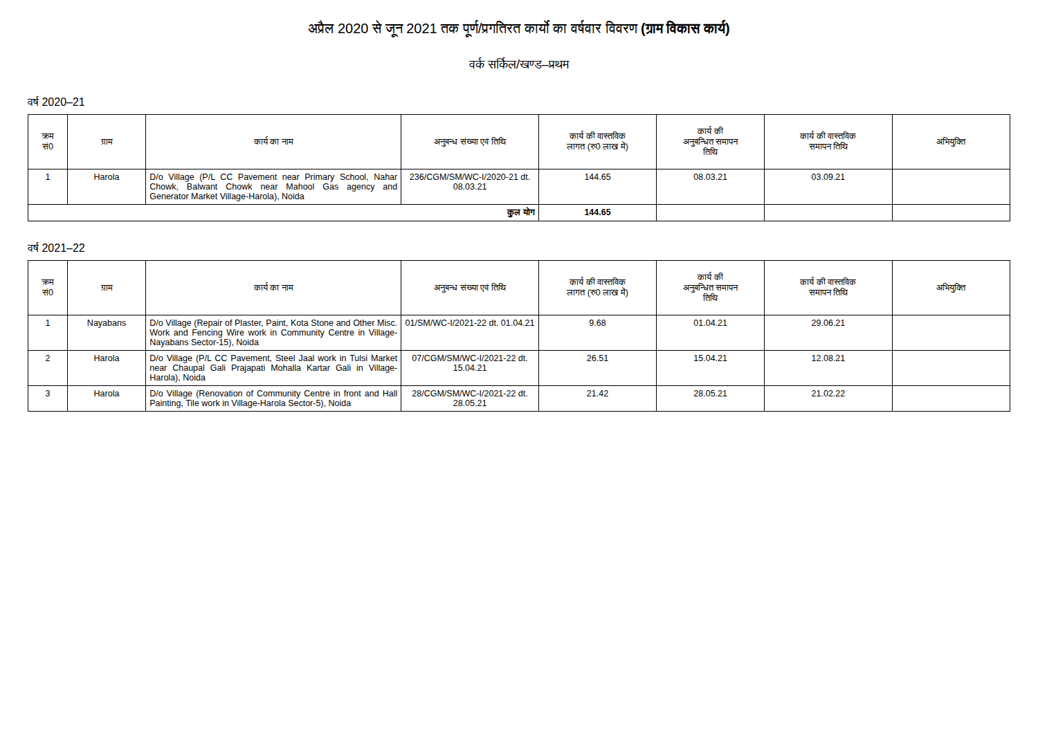अप्रैल 2020 से जून 2021 तक पूर्ण/प्रगतिरत कार्यो का वर्षवार विवरण (ग्राम विकास कार्य)
वर्क सर्किल/खण्ड–प्रथम
वर्ष 2020–21
| क्रम सं0 | ग्राम | कार्य का नाम | अनुबन्ध संख्या एवं तिथि | कार्य की वास्तविक लागत (रु0 लाख में) | कार्य की अनुबन्धित समापन तिथि | कार्य की वास्तविक समापन तिथि | अभियुक्ति |
| --- | --- | --- | --- | --- | --- | --- | --- |
| 1 | Harola | D/o Village (P/L CC Pavement near Primary School, Nahar Chowk, Balwant Chowk near Mahool Gas agency and Generator Market Village-Harola), Noida | 236/CGM/SM/WC-I/2020-21 dt. 08.03.21 | 144.65 | 08.03.21 | 03.09.21 | |
| कुल योग | 144.65 | | | |
वर्ष 2021–22
| क्रम सं0 | ग्राम | कार्य का नाम | अनुबन्ध संख्या एवं तिथि | कार्य की वास्तविक लागत (रु0 लाख में) | कार्य की अनुबन्धित समापन तिथि | कार्य की वास्तविक समापन तिथि | अभियुक्ति |
| --- | --- | --- | --- | --- | --- | --- | --- |
| 1 | Nayabans | D/o Village (Repair of Plaster, Paint, Kota Stone and Other Misc. Work and Fencing Wire work in Community Centre in Village-Nayabans Sector-15), Noida | 01/SM/WC-I/2021-22 dt. 01.04.21 | 9.68 | 01.04.21 | 29.06.21 | |
| 2 | Harola | D/o Village (P/L CC Pavement, Steel Jaal work in Tulsi Market near Chaupal Gali Prajapati Mohalla Kartar Gali in Village-Harola), Noida | 07/CGM/SM/WC-I/2021-22 dt. 15.04.21 | 26.51 | 15.04.21 | 12.08.21 | |
| 3 | Harola | D/o Village (Renovation of Community Centre in front and Hall Painting, Tile work in Village-Harola Sector-5), Noida | 28/CGM/SM/WC-I/2021-22 dt. 28.05.21 | 21.42 | 28.05.21 | 21.02.22 | |